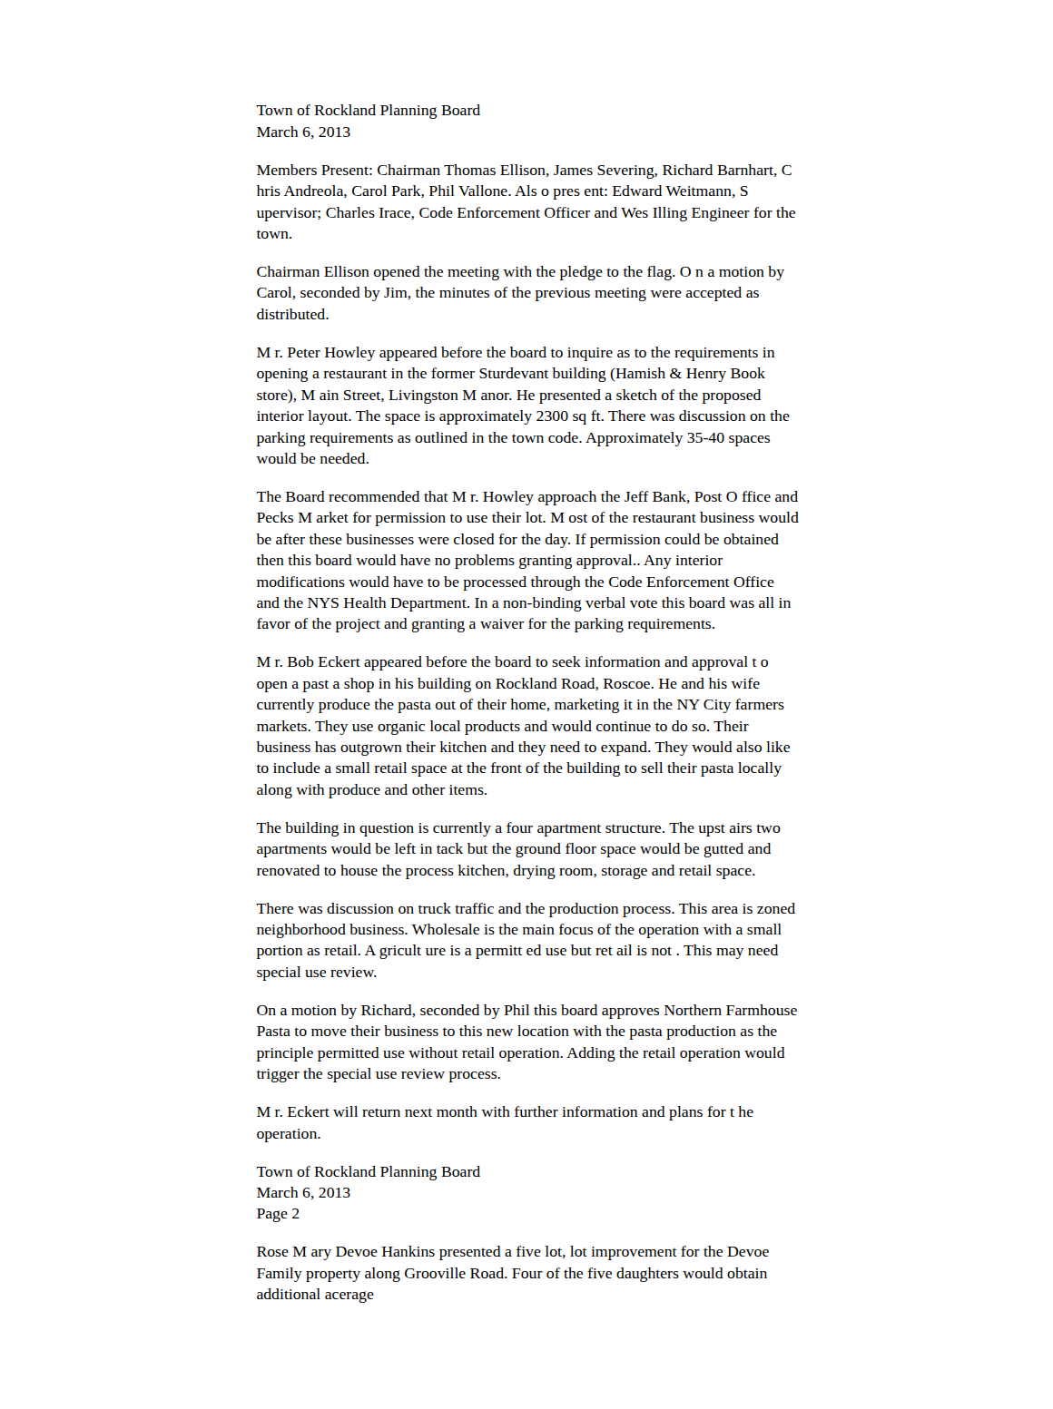Town of Rockland Planning Board
March 6, 2013
Members Present: Chairman Thomas Ellison, James Severing, Richard Barnhart, C hris Andreola, Carol Park, Phil Vallone. Als o pres ent: Edward Weitmann, S upervisor; Charles Irace, Code Enforcement Officer and Wes Illing Engineer for the town.
Chairman Ellison opened the meeting with the pledge to the flag. O n a motion by Carol, seconded by Jim, the minutes of the previous meeting were accepted as distributed.
M r. Peter Howley appeared before the board to inquire as to the requirements in opening a restaurant in the former Sturdevant building (Hamish & Henry Book store), M ain Street, Livingston M anor. He presented a sketch of the proposed interior layout. The space is approximately 2300 sq ft. There was discussion on the parking requirements as outlined in the town code. Approximately 35-40 spaces would be needed.
The Board recommended that M r. Howley approach the Jeff Bank, Post O ffice and Pecks M arket for permission to use their lot. M ost of the restaurant business would be after these businesses were closed for the day. If permission could be obtained then this board would have no problems granting approval.. Any interior modifications would have to be processed through the Code Enforcement Office and the NYS Health Department. In a non-binding verbal vote this board was all in favor of the project and granting a waiver for the parking requirements.
M r. Bob Eckert appeared before the board to seek information and approval t o open a past a shop in his building on Rockland Road, Roscoe. He and his wife currently produce the pasta out of their home, marketing it in the NY City farmers markets. They use organic local products and would continue to do so. Their business has outgrown their kitchen and they need to expand. They would also like to include a small retail space at the front of the building to sell their pasta locally along with produce and other items.
The building in question is currently a four apartment structure. The upst airs two apartments would be left in tack but the ground floor space would be gutted and renovated to house the process kitchen, drying room, storage and retail space.
There was discussion on truck traffic and the production process. This area is zoned neighborhood business. Wholesale is the main focus of the operation with a small portion as retail. A gricult ure is a permitt ed use but ret ail is not . This may need special use review.
On a motion by Richard, seconded by Phil this board approves Northern Farmhouse Pasta to move their business to this new location with the pasta production as the principle permitted use without retail operation. Adding the retail operation would trigger the special use review process.
M r. Eckert will return next month with further information and plans for t he operation.
Town of Rockland Planning Board
March 6, 2013
Page 2
Rose M ary Devoe Hankins presented a five lot, lot improvement for the Devoe Family property along Grooville Road. Four of the five daughters would obtain additional acerage